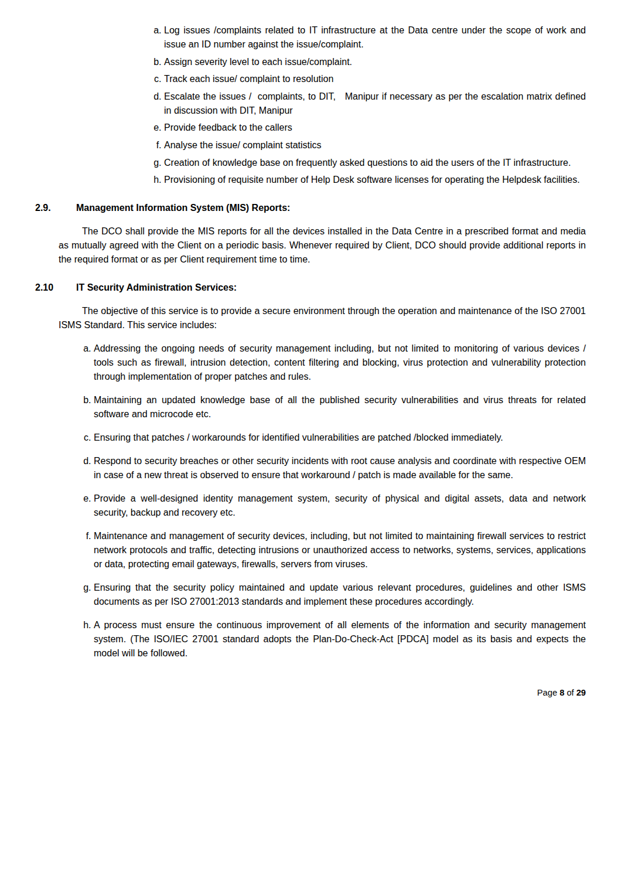Log issues /complaints related to IT infrastructure at the Data centre under the scope of work and issue an ID number against the issue/complaint.
Assign severity level to each issue/complaint.
Track each issue/ complaint to resolution
Escalate the issues / complaints, to DIT, Manipur if necessary as per the escalation matrix defined in discussion with DIT, Manipur
Provide feedback to the callers
Analyse the issue/ complaint statistics
Creation of knowledge base on frequently asked questions to aid the users of the IT infrastructure.
Provisioning of requisite number of Help Desk software licenses for operating the Helpdesk facilities.
2.9. Management Information System (MIS) Reports:
The DCO shall provide the MIS reports for all the devices installed in the Data Centre in a prescribed format and media as mutually agreed with the Client on a periodic basis. Whenever required by Client, DCO should provide additional reports in the required format or as per Client requirement time to time.
2.10 IT Security Administration Services:
The objective of this service is to provide a secure environment through the operation and maintenance of the ISO 27001 ISMS Standard. This service includes:
Addressing the ongoing needs of security management including, but not limited to monitoring of various devices / tools such as firewall, intrusion detection, content filtering and blocking, virus protection and vulnerability protection through implementation of proper patches and rules.
Maintaining an updated knowledge base of all the published security vulnerabilities and virus threats for related software and microcode etc.
Ensuring that patches / workarounds for identified vulnerabilities are patched /blocked immediately.
Respond to security breaches or other security incidents with root cause analysis and coordinate with respective OEM in case of a new threat is observed to ensure that workaround / patch is made available for the same.
Provide a well-designed identity management system, security of physical and digital assets, data and network security, backup and recovery etc.
Maintenance and management of security devices, including, but not limited to maintaining firewall services to restrict network protocols and traffic, detecting intrusions or unauthorized access to networks, systems, services, applications or data, protecting email gateways, firewalls, servers from viruses.
Ensuring that the security policy maintained and update various relevant procedures, guidelines and other ISMS documents as per ISO 27001:2013 standards and implement these procedures accordingly.
A process must ensure the continuous improvement of all elements of the information and security management system. (The ISO/IEC 27001 standard adopts the Plan-Do-Check-Act [PDCA] model as its basis and expects the model will be followed.
Page 8 of 29